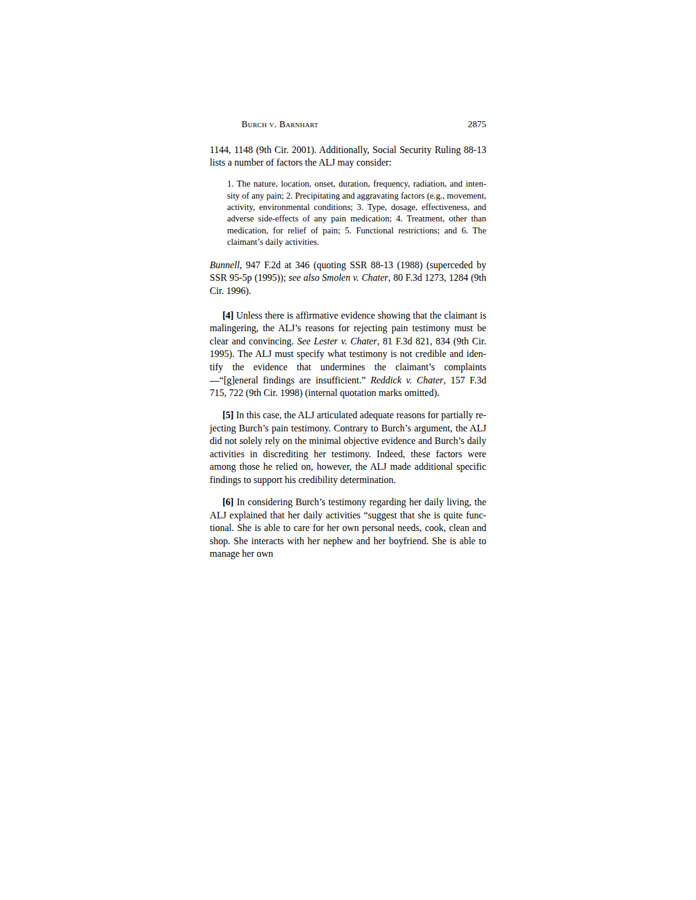Burch v. Barnhart 2875
1144, 1148 (9th Cir. 2001). Additionally, Social Security Ruling 88-13 lists a number of factors the ALJ may consider:
1. The nature, location, onset, duration, frequency, radiation, and intensity of any pain; 2. Precipitating and aggravating factors (e.g., movement, activity, environmental conditions; 3. Type, dosage, effectiveness, and adverse side-effects of any pain medication; 4. Treatment, other than medication, for relief of pain; 5. Functional restrictions; and 6. The claimant’s daily activities.
Bunnell, 947 F.2d at 346 (quoting SSR 88-13 (1988) (superceded by SSR 95-5p (1995)); see also Smolen v. Chater, 80 F.3d 1273, 1284 (9th Cir. 1996).
[4] Unless there is affirmative evidence showing that the claimant is malingering, the ALJ’s reasons for rejecting pain testimony must be clear and convincing. See Lester v. Chater, 81 F.3d 821, 834 (9th Cir. 1995). The ALJ must specify what testimony is not credible and identify the evidence that undermines the claimant’s complaints—“[g]eneral findings are insufficient.” Reddick v. Chater, 157 F.3d 715, 722 (9th Cir. 1998) (internal quotation marks omitted).
[5] In this case, the ALJ articulated adequate reasons for partially rejecting Burch’s pain testimony. Contrary to Burch’s argument, the ALJ did not solely rely on the minimal objective evidence and Burch’s daily activities in discrediting her testimony. Indeed, these factors were among those he relied on, however, the ALJ made additional specific findings to support his credibility determination.
[6] In considering Burch’s testimony regarding her daily living, the ALJ explained that her daily activities “suggest that she is quite functional. She is able to care for her own personal needs, cook, clean and shop. She interacts with her nephew and her boyfriend. She is able to manage her own